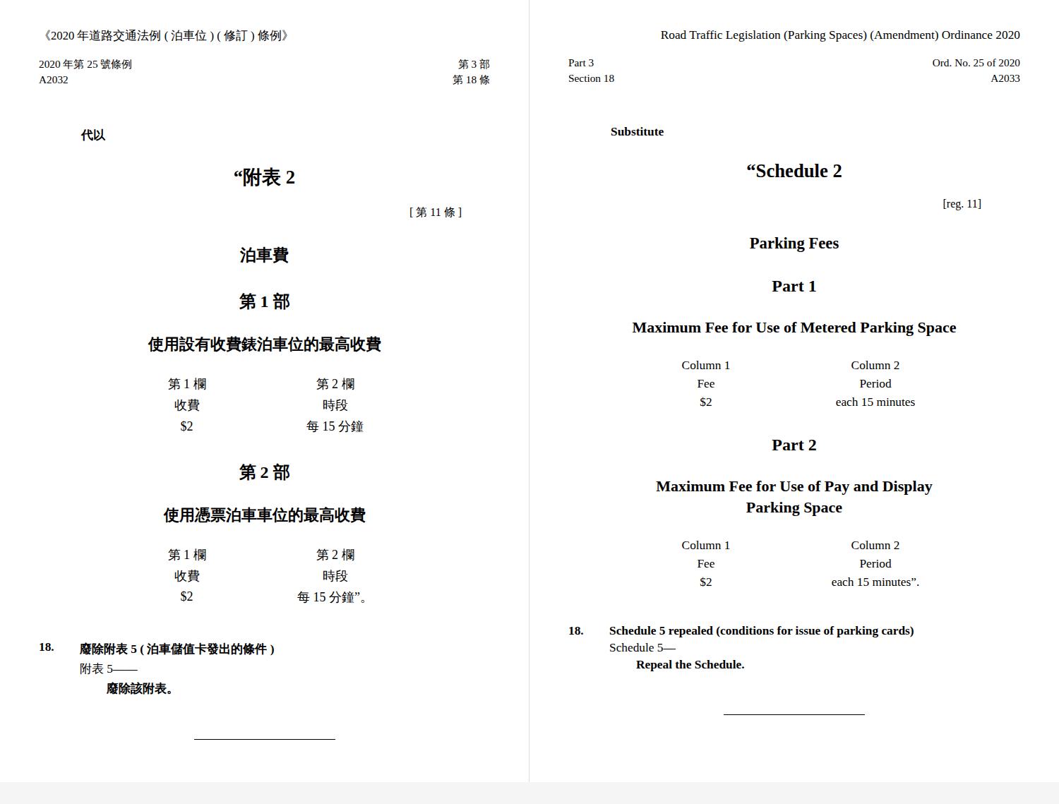《2020 年道路交通法例 ( 泊車位 ) ( 修訂 ) 條例》
2020 年第 25 號條例
A2032
第 3 部
第 18 條
代以
“附表 2
[ 第 11 條 ]
泊車費
第 1 部
使用設有收費錶泊車位的最高收費
| 第 1 欄 | 第 2 欄 |
| 收費 | 時段 |
| $2 | 每 15 分鐘 |
第 2 部
使用憑票泊車車位的最高收費
| 第 1 欄 | 第 2 欄 |
| 收費 | 時段 |
| $2 | 每 15 分鐘”。 |
18.
廢除附表 5 ( 泊車儲值卡發出的條件 )
附表 5——
廢除該附表。
Road Traffic Legislation (Parking Spaces) (Amendment) Ordinance 2020
Part 3
Section 18
Ord. No. 25 of 2020
A2033
Substitute
“Schedule 2
[reg. 11]
Parking Fees
Part 1
Maximum Fee for Use of Metered Parking Space
| Column 1 | Column 2 |
| Fee | Period |
| $2 | each 15 minutes |
Part 2
Maximum Fee for Use of Pay and Display
Parking Space
| Column 1 | Column 2 |
| Fee | Period |
| $2 | each 15 minutes”. |
18.
Schedule 5 repealed (conditions for issue of parking cards)
Schedule 5—
Repeal the Schedule.